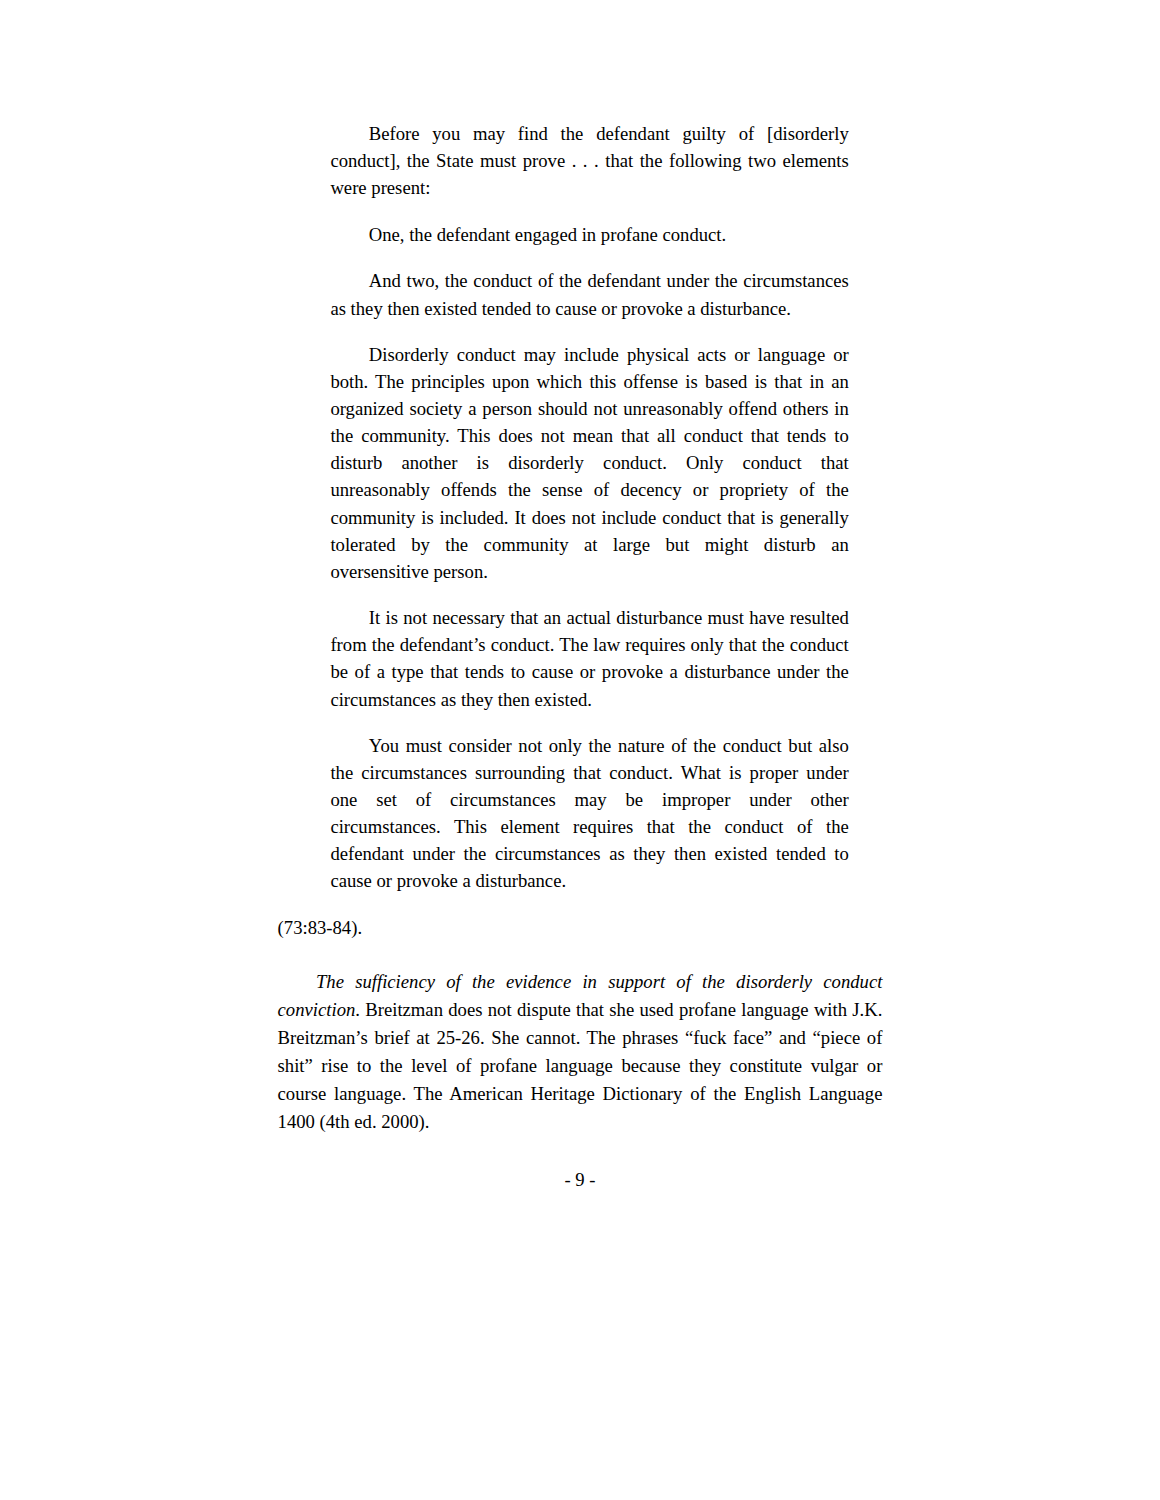Before you may find the defendant guilty of [disorderly conduct], the State must prove . . . that the following two elements were present:
One, the defendant engaged in profane conduct.
And two, the conduct of the defendant under the circumstances as they then existed tended to cause or provoke a disturbance.
Disorderly conduct may include physical acts or language or both. The principles upon which this offense is based is that in an organized society a person should not unreasonably offend others in the community. This does not mean that all conduct that tends to disturb another is disorderly conduct. Only conduct that unreasonably offends the sense of decency or propriety of the community is included. It does not include conduct that is generally tolerated by the community at large but might disturb an oversensitive person.
It is not necessary that an actual disturbance must have resulted from the defendant’s conduct. The law requires only that the conduct be of a type that tends to cause or provoke a disturbance under the circumstances as they then existed.
You must consider not only the nature of the conduct but also the circumstances surrounding that conduct. What is proper under one set of circumstances may be improper under other circumstances. This element requires that the conduct of the defendant under the circumstances as they then existed tended to cause or provoke a disturbance.
(73:83-84).
The sufficiency of the evidence in support of the disorderly conduct conviction. Breitzman does not dispute that she used profane language with J.K. Breitzman’s brief at 25-26. She cannot. The phrases “fuck face” and “piece of shit” rise to the level of profane language because they constitute vulgar or course language. The American Heritage Dictionary of the English Language 1400 (4th ed. 2000).
- 9 -